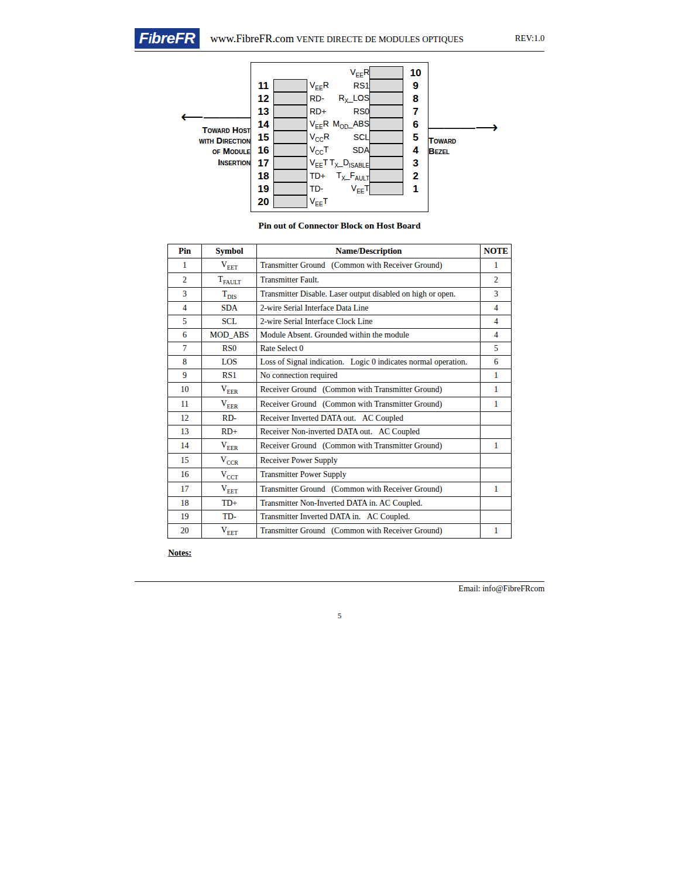FibreFR
www.FibreFR.com VENTE DIRECTE DE MODULES OPTIQUES
REV:1.0
| ⟵——— Toward Host with Direction of Module Insertion | / / / / V EE R / / 10 / / 11 / / V EE R / RS1 / / 9 / / 12 / / RD- / R X _LOS / / 8 / / 13 / / RD+ / RS0 / / 7 / / 14 / / V EE R / M OD _ABS / / 6 / / 15 / / V CC R / SCL / / 5 / / 16 / / V CC T / SDA / / 4 / / 17 / / V EE T / T X _D ISABLE / / 3 / / 18 / / TD+ / T X _F AULT / / 2 / / 19 / / TD- / V EE T / / 1 / / 20 / / V EE T / / / / | ———⟶ Toward Bezel |
Pin out of Connector Block on Host Board
| Pin | Symbol | Name/Description | NOTE |
| --- | --- | --- | --- |
| 1 | V EET | Transmitter Ground (Common with Receiver Ground) | 1 |
| 2 | T FAULT | Transmitter Fault. | 2 |
| 3 | T DIS | Transmitter Disable. Laser output disabled on high or open. | 3 |
| 4 | SDA | 2-wire Serial Interface Data Line | 4 |
| 5 | SCL | 2-wire Serial Interface Clock Line | 4 |
| 6 | MOD_ABS | Module Absent. Grounded within the module | 4 |
| 7 | RS0 | Rate Select 0 | 5 |
| 8 | LOS | Loss of Signal indication. Logic 0 indicates normal operation. | 6 |
| 9 | RS1 | No connection required | 1 |
| 10 | V EER | Receiver Ground (Common with Transmitter Ground) | 1 |
| 11 | V EER | Receiver Ground (Common with Transmitter Ground) | 1 |
| 12 | RD- | Receiver Inverted DATA out. AC Coupled | |
| 13 | RD+ | Receiver Non-inverted DATA out. AC Coupled | |
| 14 | V EER | Receiver Ground (Common with Transmitter Ground) | 1 |
| 15 | V CCR | Receiver Power Supply | |
| 16 | V CCT | Transmitter Power Supply | |
| 17 | V EET | Transmitter Ground (Common with Receiver Ground) | 1 |
| 18 | TD+ | Transmitter Non-Inverted DATA in. AC Coupled. | |
| 19 | TD- | Transmitter Inverted DATA in. AC Coupled. | |
| 20 | V EET | Transmitter Ground (Common with Receiver Ground) | 1 |
Notes:
Email: info@FibreFRcom
5